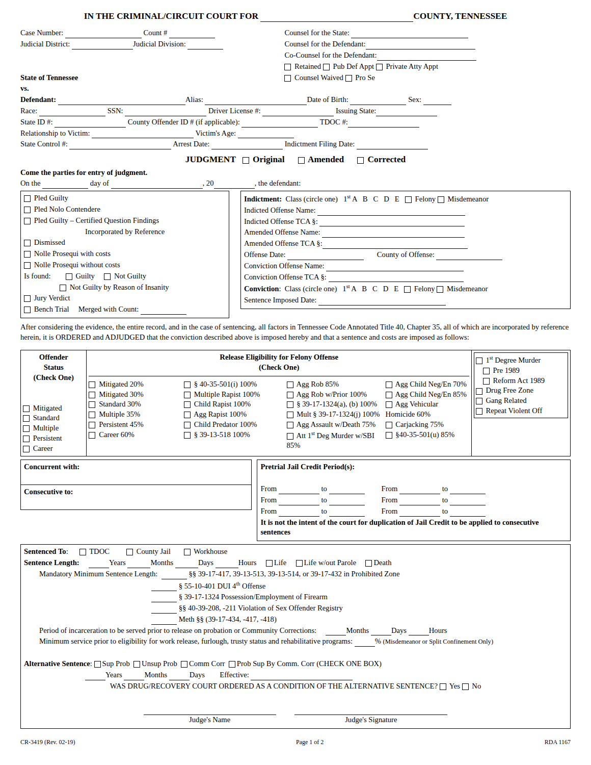IN THE CRIMINAL/CIRCUIT COURT FOR COUNTY, TENNESSEE
| Case Number: Count # Judicial District: Judicial Division: | Counsel for the State: Counsel for the Defendant: Co-Counsel for the Defendant: Retained Pub Def Appt Private Atty Appt |
| State of Tennessee vs. | Counsel Waived Pro Se |
Defendant: Alias: Date of Birth: Sex:
Race: SSN: Driver License #: Issuing State:
State ID #: County Offender ID # (if applicable): TDOC #:
Relationship to Victim: Victim's Age:
State Control #: Arrest Date: Indictment Filing Date:
JUDGMENT Original Amended Corrected
Come the parties for entry of judgment.
On the day of , 20 , the defendant:
| Pled Guilty Pled Nolo Contendere Pled Guilty – Certified Question Findings Incorporated by Reference Dismissed Nolle Prosequi with costs Nolle Prosequi without costs Is found: Guilty Not Guilty Not Guilty by Reason of Insanity Jury Verdict Bench Trial Merged with Count: | | Indictment: Class (circle one) 1 st A B C D E Felony Misdemeanor Indicted Offense Name: Indicted Offense TCA §: Amended Offense Name: Amended Offense TCA §: Offense Date: County of Offense: Conviction Offense Name: Conviction Offense TCA §: Conviction : Class (circle one) 1 st A B C D E Felony Misdemeanor Sentence Imposed Date: |
After considering the evidence, the entire record, and in the case of sentencing, all factors in Tennessee Code Annotated Title 40, Chapter 35, all of which are incorporated by reference herein, it is ORDERED and ADJUDGED that the conviction described above is imposed hereby and that a sentence and costs are imposed as follows:
| Offender Status (Check One) Mitigated Standard Multiple Persistent Career | Release Eligibility for Felony Offense (Check One) / Mitigated 20% Mitigated 30% Standard 30% Multiple 35% Persistent 45% Career 60% / § 40-35-501(i) 100% Multiple Rapist 100% Child Rapist 100% Agg Rapist 100% Child Predator 100% § 39-13-518 100% / Agg Rob 85% Agg Rob w/Prior 100% § 39-17-1324(a), (b) 100% Mult § 39-17-1324(j) 100% Agg Assault w/Death 75% Att 1 st Deg Murder w/SBI 85% / Agg Child Neg/En 70% Agg Child Neg/En 85% Agg Vehicular Homicide 60% Carjacking 75% §40-35-501(u) 85% / | 1 st Degree Murder Pre 1989 Reform Act 1989 Drug Free Zone Gang Related Repeat Violent Off |
| Concurrent with: Consecutive to: | | Pretrial Jail Credit Period(s): From to From to From to From to From to From to It is not the intent of the court for duplication of Jail Credit to be applied to consecutive sentences |
Sentenced To: TDOC County Jail Workhouse
Sentence Length: Years Months Days Hours Life Life w/out Parole Death
Mandatory Minimum Sentence Length: §§ 39-17-417, 39-13-513, 39-13-514, or 39-17-432 in Prohibited Zone
§ 55-10-401 DUI 4th Offense
§ 39-17-1324 Possession/Employment of Firearm
§§ 40-39-208, -211 Violation of Sex Offender Registry
Meth §§ (39-17-434, -417, -418)
Period of incarceration to be served prior to release on probation or Community Corrections: Months Days Hours
Minimum service prior to eligibility for work release, furlough, trusty status and rehabilitative programs: % (Misdemeanor or Split Confinement Only)
Alternative Sentence: Sup Prob Unsup Prob Comm Corr Prob Sup By Comm. Corr (CHECK ONE BOX)
Years Months Days Effective:
WAS DRUG/RECOVERY COURT ORDERED AS A CONDITION OF THE ALTERNATIVE SENTENCE? Yes No
Judge's Name Judge's Signature
CR-3419 (Rev. 02-19) Page 1 of 2 RDA 1167